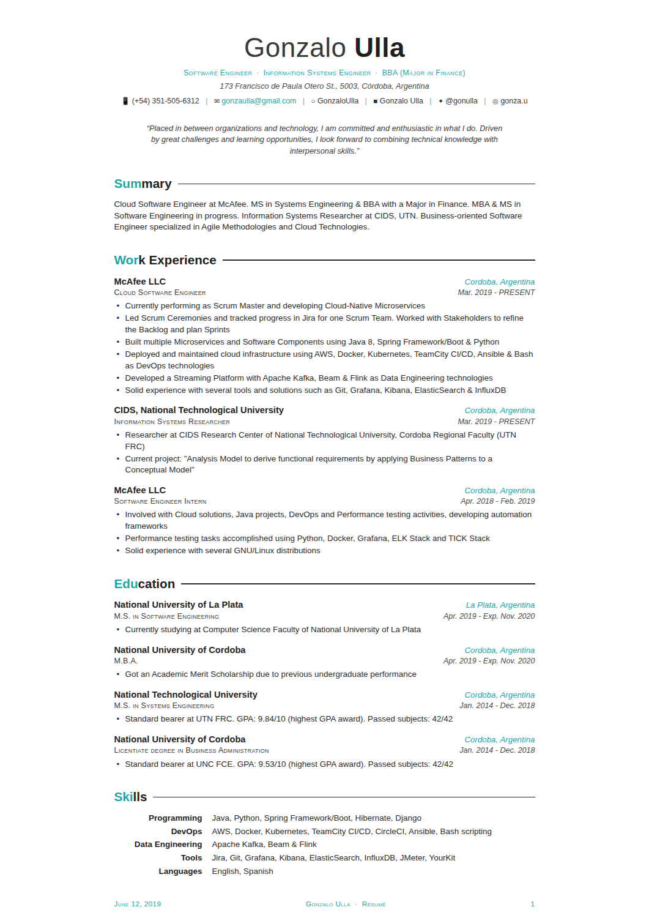Gonzalo Ulla
Software Engineer · Information Systems Engineer · BBA (Major in Finance)
173 Francisco de Paula Otero St., 5003, Córdoba, Argentina
📱 (+54) 351-505-6312 | ✉ gonzaulla@gmail.com | ○ GonzaloUlla | ■ Gonzalo Ulla | ✦ @gonulla | ◎ gonza.u
“Placed in between organizations and technology, I am committed and enthusiastic in what I do. Driven by great challenges and learning opportunities, I look forward to combining technical knowledge with interpersonal skills.”
Summary
Cloud Software Engineer at McAfee. MS in Systems Engineering & BBA with a Major in Finance. MBA & MS in Software Engineering in progress. Information Systems Researcher at CIDS, UTN. Business-oriented Software Engineer specialized in Agile Methodologies and Cloud Technologies.
Work Experience
McAfee LLC Cordoba, Argentina
Cloud Software Engineer Mar. 2019 - PRESENT
Currently performing as Scrum Master and developing Cloud-Native Microservices
Led Scrum Ceremonies and tracked progress in Jira for one Scrum Team. Worked with Stakeholders to refine the Backlog and plan Sprints
Built multiple Microservices and Software Components using Java 8, Spring Framework/Boot & Python
Deployed and maintained cloud infrastructure using AWS, Docker, Kubernetes, TeamCity CI/CD, Ansible & Bash as DevOps technologies
Developed a Streaming Platform with Apache Kafka, Beam & Flink as Data Engineering technologies
Solid experience with several tools and solutions such as Git, Grafana, Kibana, ElasticSearch & InfluxDB
CIDS, National Technological University Cordoba, Argentina
Information Systems Researcher Mar. 2019 - PRESENT
Researcher at CIDS Research Center of National Technological University, Cordoba Regional Faculty (UTN FRC)
Current project: ”Analysis Model to derive functional requirements by applying Business Patterns to a Conceptual Model”
McAfee LLC Cordoba, Argentina
Software Engineer Intern Apr. 2018 - Feb. 2019
Involved with Cloud solutions, Java projects, DevOps and Performance testing activities, developing automation frameworks
Performance testing tasks accomplished using Python, Docker, Grafana, ELK Stack and TICK Stack
Solid experience with several GNU/Linux distributions
Education
National University of La Plata La Plata, Argentina
M.S. in Software Engineering Apr. 2019 - Exp. Nov. 2020
Currently studying at Computer Science Faculty of National University of La Plata
National University of Cordoba Cordoba, Argentina
M.B.A. Apr. 2019 - Exp. Nov. 2020
Got an Academic Merit Scholarship due to previous undergraduate performance
National Technological University Cordoba, Argentina
M.S. in Systems Engineering Jan. 2014 - Dec. 2018
Standard bearer at UTN FRC. GPA: 9.84/10 (highest GPA award). Passed subjects: 42/42
National University of Cordoba Cordoba, Argentina
Licentiate degree in Business Administration Jan. 2014 - Dec. 2018
Standard bearer at UNC FCE. GPA: 9.53/10 (highest GPA award). Passed subjects: 42/42
Skills
| Programming | Java, Python, Spring Framework/Boot, Hibernate, Django |
| DevOps | AWS, Docker, Kubernetes, TeamCity CI/CD, CircleCI, Ansible, Bash scripting |
| Data Engineering | Apache Kafka, Beam & Flink |
| Tools | Jira, Git, Grafana, Kibana, ElasticSearch, InfluxDB, JMeter, YourKit |
| Languages | English, Spanish |
June 12, 2019 Gonzalo Ulla · Résumé 1